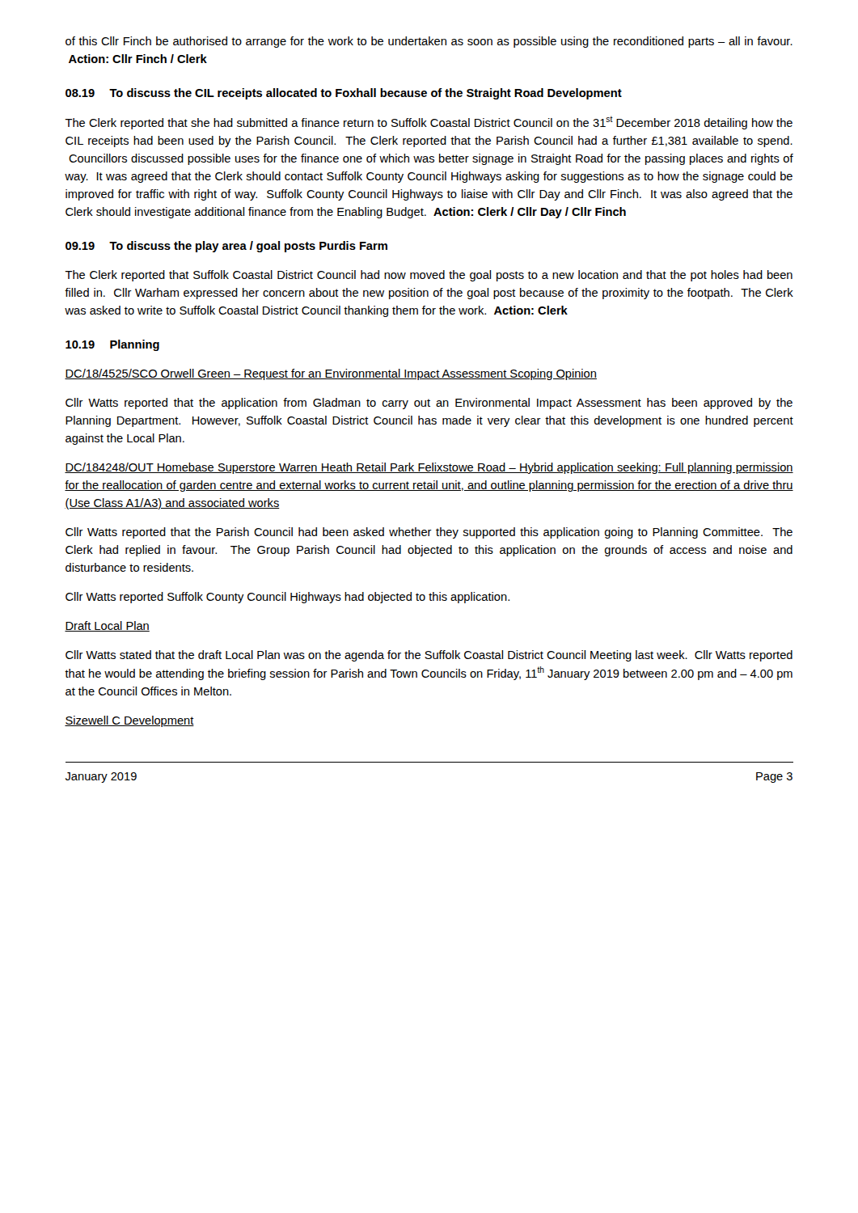of this Cllr Finch be authorised to arrange for the work to be undertaken as soon as possible using the reconditioned parts – all in favour. Action: Cllr Finch / Clerk
08.19 To discuss the CIL receipts allocated to Foxhall because of the Straight Road Development
The Clerk reported that she had submitted a finance return to Suffolk Coastal District Council on the 31st December 2018 detailing how the CIL receipts had been used by the Parish Council. The Clerk reported that the Parish Council had a further £1,381 available to spend. Councillors discussed possible uses for the finance one of which was better signage in Straight Road for the passing places and rights of way. It was agreed that the Clerk should contact Suffolk County Council Highways asking for suggestions as to how the signage could be improved for traffic with right of way. Suffolk County Council Highways to liaise with Cllr Day and Cllr Finch. It was also agreed that the Clerk should investigate additional finance from the Enabling Budget. Action: Clerk / Cllr Day / Cllr Finch
09.19 To discuss the play area / goal posts Purdis Farm
The Clerk reported that Suffolk Coastal District Council had now moved the goal posts to a new location and that the pot holes had been filled in. Cllr Warham expressed her concern about the new position of the goal post because of the proximity to the footpath. The Clerk was asked to write to Suffolk Coastal District Council thanking them for the work. Action: Clerk
10.19 Planning
DC/18/4525/SCO Orwell Green – Request for an Environmental Impact Assessment Scoping Opinion
Cllr Watts reported that the application from Gladman to carry out an Environmental Impact Assessment has been approved by the Planning Department. However, Suffolk Coastal District Council has made it very clear that this development is one hundred percent against the Local Plan.
DC/184248/OUT Homebase Superstore Warren Heath Retail Park Felixstowe Road – Hybrid application seeking: Full planning permission for the reallocation of garden centre and external works to current retail unit, and outline planning permission for the erection of a drive thru (Use Class A1/A3) and associated works
Cllr Watts reported that the Parish Council had been asked whether they supported this application going to Planning Committee. The Clerk had replied in favour. The Group Parish Council had objected to this application on the grounds of access and noise and disturbance to residents.
Cllr Watts reported Suffolk County Council Highways had objected to this application.
Draft Local Plan
Cllr Watts stated that the draft Local Plan was on the agenda for the Suffolk Coastal District Council Meeting last week. Cllr Watts reported that he would be attending the briefing session for Parish and Town Councils on Friday, 11th January 2019 between 2.00 pm and – 4.00 pm at the Council Offices in Melton.
Sizewell C Development
January 2019 Page 3